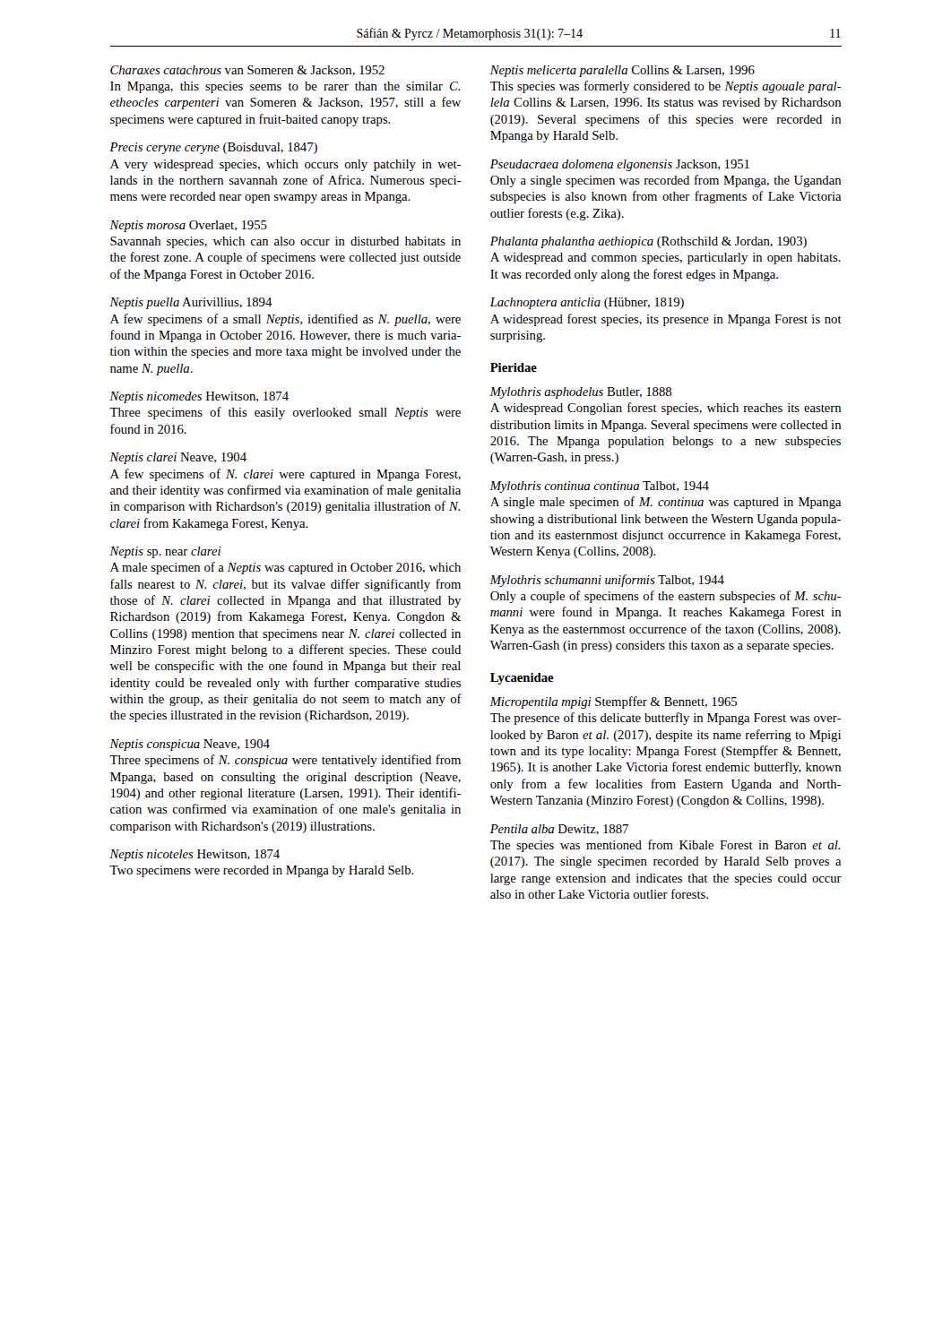Sáfián & Pyrcz / Metamorphosis 31(1): 7–14 11
Charaxes catachrous van Someren & Jackson, 1952
In Mpanga, this species seems to be rarer than the similar C. etheocles carpenteri van Someren & Jackson, 1957, still a few specimens were captured in fruit-baited canopy traps.
Precis ceryne ceryne (Boisduval, 1847)
A very widespread species, which occurs only patchily in wetlands in the northern savannah zone of Africa. Numerous specimens were recorded near open swampy areas in Mpanga.
Neptis morosa Overlaet, 1955
Savannah species, which can also occur in disturbed habitats in the forest zone. A couple of specimens were collected just outside of the Mpanga Forest in October 2016.
Neptis puella Aurivillius, 1894
A few specimens of a small Neptis, identified as N. puella, were found in Mpanga in October 2016. However, there is much variation within the species and more taxa might be involved under the name N. puella.
Neptis nicomedes Hewitson, 1874
Three specimens of this easily overlooked small Neptis were found in 2016.
Neptis clarei Neave, 1904
A few specimens of N. clarei were captured in Mpanga Forest, and their identity was confirmed via examination of male genitalia in comparison with Richardson's (2019) genitalia illustration of N. clarei from Kakamega Forest, Kenya.
Neptis sp. near clarei
A male specimen of a Neptis was captured in October 2016, which falls nearest to N. clarei, but its valvae differ significantly from those of N. clarei collected in Mpanga and that illustrated by Richardson (2019) from Kakamega Forest, Kenya. Congdon & Collins (1998) mention that specimens near N. clarei collected in Minziro Forest might belong to a different species. These could well be conspecific with the one found in Mpanga but their real identity could be revealed only with further comparative studies within the group, as their genitalia do not seem to match any of the species illustrated in the revision (Richardson, 2019).
Neptis conspicua Neave, 1904
Three specimens of N. conspicua were tentatively identified from Mpanga, based on consulting the original description (Neave, 1904) and other regional literature (Larsen, 1991). Their identification was confirmed via examination of one male's genitalia in comparison with Richardson's (2019) illustrations.
Neptis nicoteles Hewitson, 1874
Two specimens were recorded in Mpanga by Harald Selb.
Neptis melicerta paralella Collins & Larsen, 1996
This species was formerly considered to be Neptis agouale parallela Collins & Larsen, 1996. Its status was revised by Richardson (2019). Several specimens of this species were recorded in Mpanga by Harald Selb.
Pseudacraea dolomena elgonensis Jackson, 1951
Only a single specimen was recorded from Mpanga, the Ugandan subspecies is also known from other fragments of Lake Victoria outlier forests (e.g. Zika).
Phalanta phalantha aethiopica (Rothschild & Jordan, 1903)
A widespread and common species, particularly in open habitats. It was recorded only along the forest edges in Mpanga.
Lachnoptera anticlia (Hübner, 1819)
A widespread forest species, its presence in Mpanga Forest is not surprising.
Pieridae
Mylothris asphodelus Butler, 1888
A widespread Congolian forest species, which reaches its eastern distribution limits in Mpanga. Several specimens were collected in 2016. The Mpanga population belongs to a new subspecies (Warren-Gash, in press.)
Mylothris continua continua Talbot, 1944
A single male specimen of M. continua was captured in Mpanga showing a distributional link between the Western Uganda population and its easternmost disjunct occurrence in Kakamega Forest, Western Kenya (Collins, 2008).
Mylothris schumanni uniformis Talbot, 1944
Only a couple of specimens of the eastern subspecies of M. schumanni were found in Mpanga. It reaches Kakamega Forest in Kenya as the easternmost occurrence of the taxon (Collins, 2008). Warren-Gash (in press) considers this taxon as a separate species.
Lycaenidae
Micropentila mpigi Stempffer & Bennett, 1965
The presence of this delicate butterfly in Mpanga Forest was overlooked by Baron et al. (2017), despite its name referring to Mpigi town and its type locality: Mpanga Forest (Stempffer & Bennett, 1965). It is another Lake Victoria forest endemic butterfly, known only from a few localities from Eastern Uganda and North-Western Tanzania (Minziro Forest) (Congdon & Collins, 1998).
Pentila alba Dewitz, 1887
The species was mentioned from Kibale Forest in Baron et al. (2017). The single specimen recorded by Harald Selb proves a large range extension and indicates that the species could occur also in other Lake Victoria outlier forests.